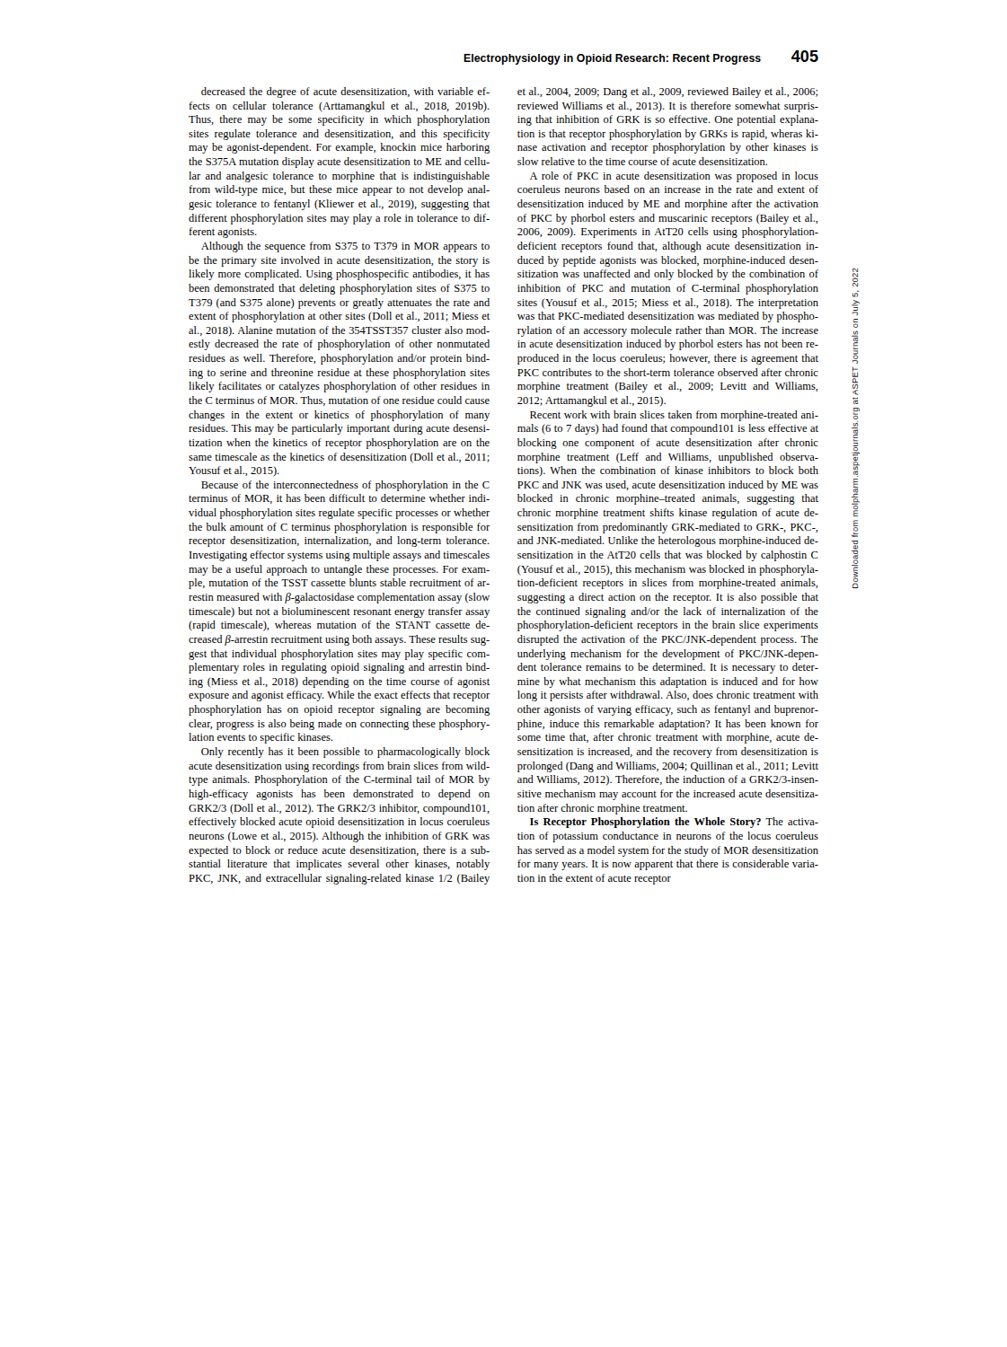Electrophysiology in Opioid Research: Recent Progress 405
Downloaded from molpharm.aspetjournals.org at ASPET Journals on July 5, 2022
decreased the degree of acute desensitization, with variable effects on cellular tolerance (Arttamangkul et al., 2018, 2019b). Thus, there may be some specificity in which phosphorylation sites regulate tolerance and desensitization, and this specificity may be agonist-dependent. For example, knockin mice harboring the S375A mutation display acute desensitization to ME and cellular and analgesic tolerance to morphine that is indistinguishable from wild-type mice, but these mice appear to not develop analgesic tolerance to fentanyl (Kliewer et al., 2019), suggesting that different phosphorylation sites may play a role in tolerance to different agonists.
Although the sequence from S375 to T379 in MOR appears to be the primary site involved in acute desensitization, the story is likely more complicated. Using phosphospecific antibodies, it has been demonstrated that deleting phosphorylation sites of S375 to T379 (and S375 alone) prevents or greatly attenuates the rate and extent of phosphorylation at other sites (Doll et al., 2011; Miess et al., 2018). Alanine mutation of the 354TSST357 cluster also modestly decreased the rate of phosphorylation of other nonmutated residues as well. Therefore, phosphorylation and/or protein binding to serine and threonine residue at these phosphorylation sites likely facilitates or catalyzes phosphorylation of other residues in the C terminus of MOR. Thus, mutation of one residue could cause changes in the extent or kinetics of phosphorylation of many residues. This may be particularly important during acute desensitization when the kinetics of receptor phosphorylation are on the same timescale as the kinetics of desensitization (Doll et al., 2011; Yousuf et al., 2015).
Because of the interconnectedness of phosphorylation in the C terminus of MOR, it has been difficult to determine whether individual phosphorylation sites regulate specific processes or whether the bulk amount of C terminus phosphorylation is responsible for receptor desensitization, internalization, and long-term tolerance. Investigating effector systems using multiple assays and timescales may be a useful approach to untangle these processes. For example, mutation of the TSST cassette blunts stable recruitment of arrestin measured with β-galactosidase complementation assay (slow timescale) but not a bioluminescent resonant energy transfer assay (rapid timescale), whereas mutation of the STANT cassette decreased β-arrestin recruitment using both assays. These results suggest that individual phosphorylation sites may play specific complementary roles in regulating opioid signaling and arrestin binding (Miess et al., 2018) depending on the time course of agonist exposure and agonist efficacy. While the exact effects that receptor phosphorylation has on opioid receptor signaling are becoming clear, progress is also being made on connecting these phosphorylation events to specific kinases.
Only recently has it been possible to pharmacologically block acute desensitization using recordings from brain slices from wild-type animals. Phosphorylation of the C-terminal tail of MOR by high-efficacy agonists has been demonstrated to depend on GRK2/3 (Doll et al., 2012). The GRK2/3 inhibitor, compound101, effectively blocked acute opioid desensitization in locus coeruleus neurons (Lowe et al., 2015). Although the inhibition of GRK was expected to block or reduce acute desensitization, there is a substantial literature that implicates several other kinases, notably PKC, JNK, and extracellular signaling-related kinase 1/2 (Bailey et al., 2004, 2009; Dang et al., 2009, reviewed Bailey et al., 2006; reviewed Williams et al., 2013). It is therefore somewhat surprising that inhibition of GRK is so effective. One potential explanation is that receptor phosphorylation by GRKs is rapid, wheras kinase activation and receptor phosphorylation by other kinases is slow relative to the time course of acute desensitization.
A role of PKC in acute desensitization was proposed in locus coeruleus neurons based on an increase in the rate and extent of desensitization induced by ME and morphine after the activation of PKC by phorbol esters and muscarinic receptors (Bailey et al., 2006, 2009). Experiments in AtT20 cells using phosphorylation-deficient receptors found that, although acute desensitization induced by peptide agonists was blocked, morphine-induced desensitization was unaffected and only blocked by the combination of inhibition of PKC and mutation of C-terminal phosphorylation sites (Yousuf et al., 2015; Miess et al., 2018). The interpretation was that PKC-mediated desensitization was mediated by phosphorylation of an accessory molecule rather than MOR. The increase in acute desensitization induced by phorbol esters has not been reproduced in the locus coeruleus; however, there is agreement that PKC contributes to the short-term tolerance observed after chronic morphine treatment (Bailey et al., 2009; Levitt and Williams, 2012; Arttamangkul et al., 2015).
Recent work with brain slices taken from morphine-treated animals (6 to 7 days) had found that compound101 is less effective at blocking one component of acute desensitization after chronic morphine treatment (Leff and Williams, unpublished observations). When the combination of kinase inhibitors to block both PKC and JNK was used, acute desensitization induced by ME was blocked in chronic morphine–treated animals, suggesting that chronic morphine treatment shifts kinase regulation of acute desensitization from predominantly GRK-mediated to GRK-, PKC-, and JNK-mediated. Unlike the heterologous morphine-induced desensitization in the AtT20 cells that was blocked by calphostin C (Yousuf et al., 2015), this mechanism was blocked in phosphorylation-deficient receptors in slices from morphine-treated animals, suggesting a direct action on the receptor. It is also possible that the continued signaling and/or the lack of internalization of the phosphorylation-deficient receptors in the brain slice experiments disrupted the activation of the PKC/JNK-dependent process. The underlying mechanism for the development of PKC/JNK-dependent tolerance remains to be determined. It is necessary to determine by what mechanism this adaptation is induced and for how long it persists after withdrawal. Also, does chronic treatment with other agonists of varying efficacy, such as fentanyl and buprenorphine, induce this remarkable adaptation? It has been known for some time that, after chronic treatment with morphine, acute desensitization is increased, and the recovery from desensitization is prolonged (Dang and Williams, 2004; Quillinan et al., 2011; Levitt and Williams, 2012). Therefore, the induction of a GRK2/3-insensitive mechanism may account for the increased acute desensitization after chronic morphine treatment.
Is Receptor Phosphorylation the Whole Story? The activation of potassium conductance in neurons of the locus coeruleus has served as a model system for the study of MOR desensitization for many years. It is now apparent that there is considerable variation in the extent of acute receptor